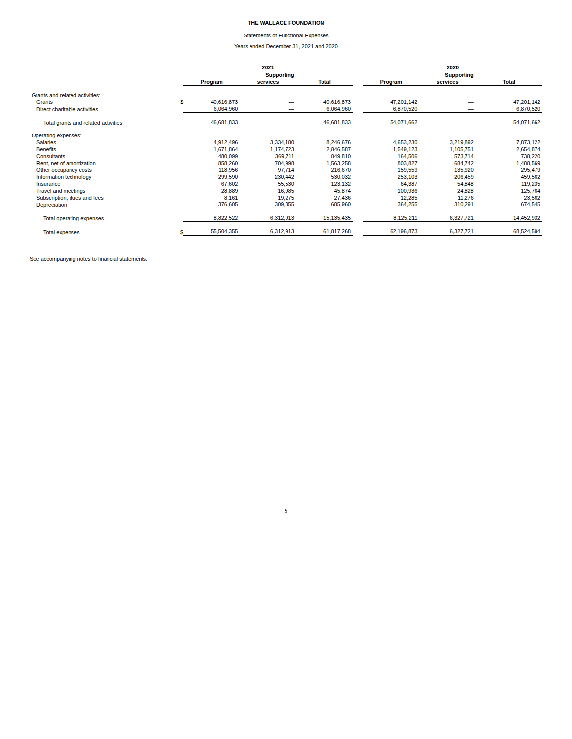THE WALLACE FOUNDATION
Statements of Functional Expenses
Years ended December 31, 2021 and 2020
| | | 2021 | | 2020 |
| --- | --- | --- | --- | --- |
| | | | Supporting | | | | Supporting | |
| | | Program | services | Total | | Program | services | Total |
| Grants and related activities: | | | | | | | | |
| Grants | $ | 40,616,873 | — | 40,616,873 | | 47,201,142 | — | 47,201,142 |
| Direct charitable activities | | 6,064,960 | — | 6,064,960 | | 6,870,520 | — | 6,870,520 |
| Total grants and related activities | | 46,681,833 | — | 46,681,833 | | 54,071,662 | — | 54,071,662 |
| Operating expenses: | | | | | | | | |
| Salaries | | 4,912,496 | 3,334,180 | 8,246,676 | | 4,653,230 | 3,219,892 | 7,873,122 |
| Benefits | | 1,671,864 | 1,174,723 | 2,846,587 | | 1,549,123 | 1,105,751 | 2,654,874 |
| Consultants | | 480,099 | 369,711 | 849,810 | | 164,506 | 573,714 | 738,220 |
| Rent, net of amortization | | 858,260 | 704,998 | 1,563,258 | | 803,827 | 684,742 | 1,488,569 |
| Other occupancy costs | | 118,956 | 97,714 | 216,670 | | 159,559 | 135,920 | 295,479 |
| Information technology | | 299,590 | 230,442 | 530,032 | | 253,103 | 206,459 | 459,562 |
| Insurance | | 67,602 | 55,530 | 123,132 | | 64,387 | 54,848 | 119,235 |
| Travel and meetings | | 28,889 | 16,985 | 45,874 | | 100,936 | 24,828 | 125,764 |
| Subscription, dues and fees | | 8,161 | 19,275 | 27,436 | | 12,285 | 11,276 | 23,562 |
| Depreciation | | 376,605 | 309,355 | 685,960 | | 364,255 | 310,291 | 674,545 |
| Total operating expenses | | 8,822,522 | 6,312,913 | 15,135,435 | | 8,125,211 | 6,327,721 | 14,452,932 |
| Total expenses | $ | 55,504,355 | 6,312,913 | 61,817,268 | | 62,196,873 | 6,327,721 | 68,524,594 |
See accompanying notes to financial statements.
5